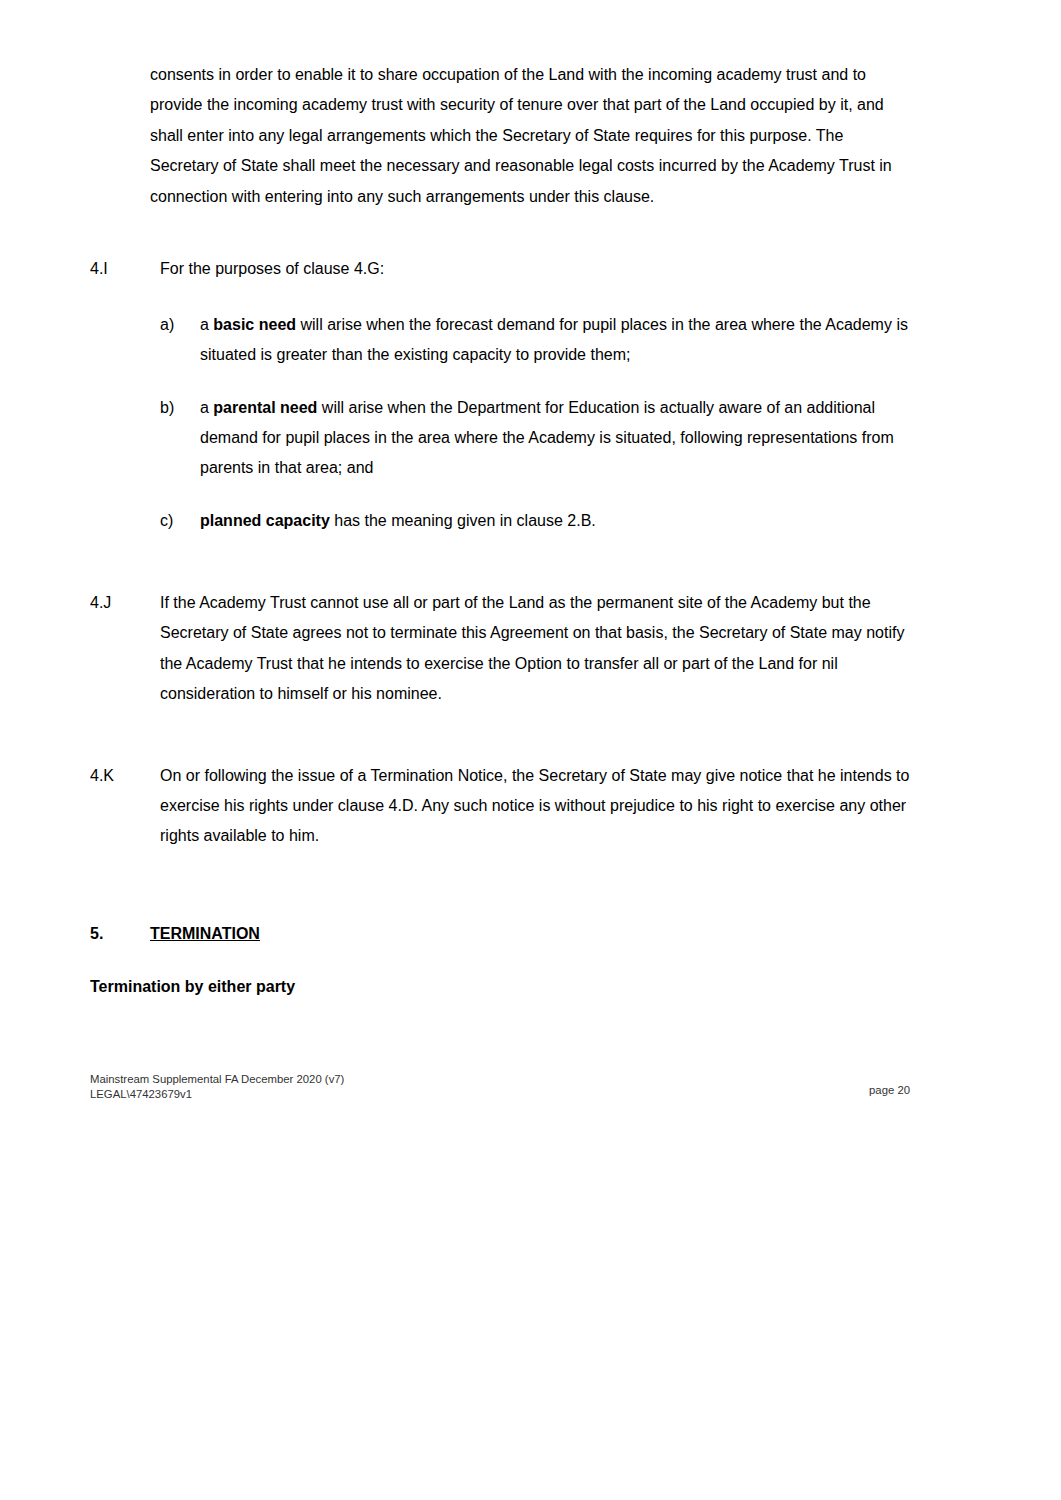consents in order to enable it to share occupation of the Land with the incoming academy trust and to provide the incoming academy trust with security of tenure over that part of the Land occupied by it, and shall enter into any legal arrangements which the Secretary of State requires for this purpose. The Secretary of State shall meet the necessary and reasonable legal costs incurred by the Academy Trust in connection with entering into any such arrangements under this clause.
4.I
For the purposes of clause 4.G:
a) a basic need will arise when the forecast demand for pupil places in the area where the Academy is situated is greater than the existing capacity to provide them;
b) a parental need will arise when the Department for Education is actually aware of an additional demand for pupil places in the area where the Academy is situated, following representations from parents in that area; and
c) planned capacity has the meaning given in clause 2.B.
4.J
If the Academy Trust cannot use all or part of the Land as the permanent site of the Academy but the Secretary of State agrees not to terminate this Agreement on that basis, the Secretary of State may notify the Academy Trust that he intends to exercise the Option to transfer all or part of the Land for nil consideration to himself or his nominee.
4.K
On or following the issue of a Termination Notice, the Secretary of State may give notice that he intends to exercise his rights under clause 4.D. Any such notice is without prejudice to his right to exercise any other rights available to him.
5. TERMINATION
Termination by either party
Mainstream Supplemental FA December 2020 (v7)
LEGAL\47423679v1
page 20